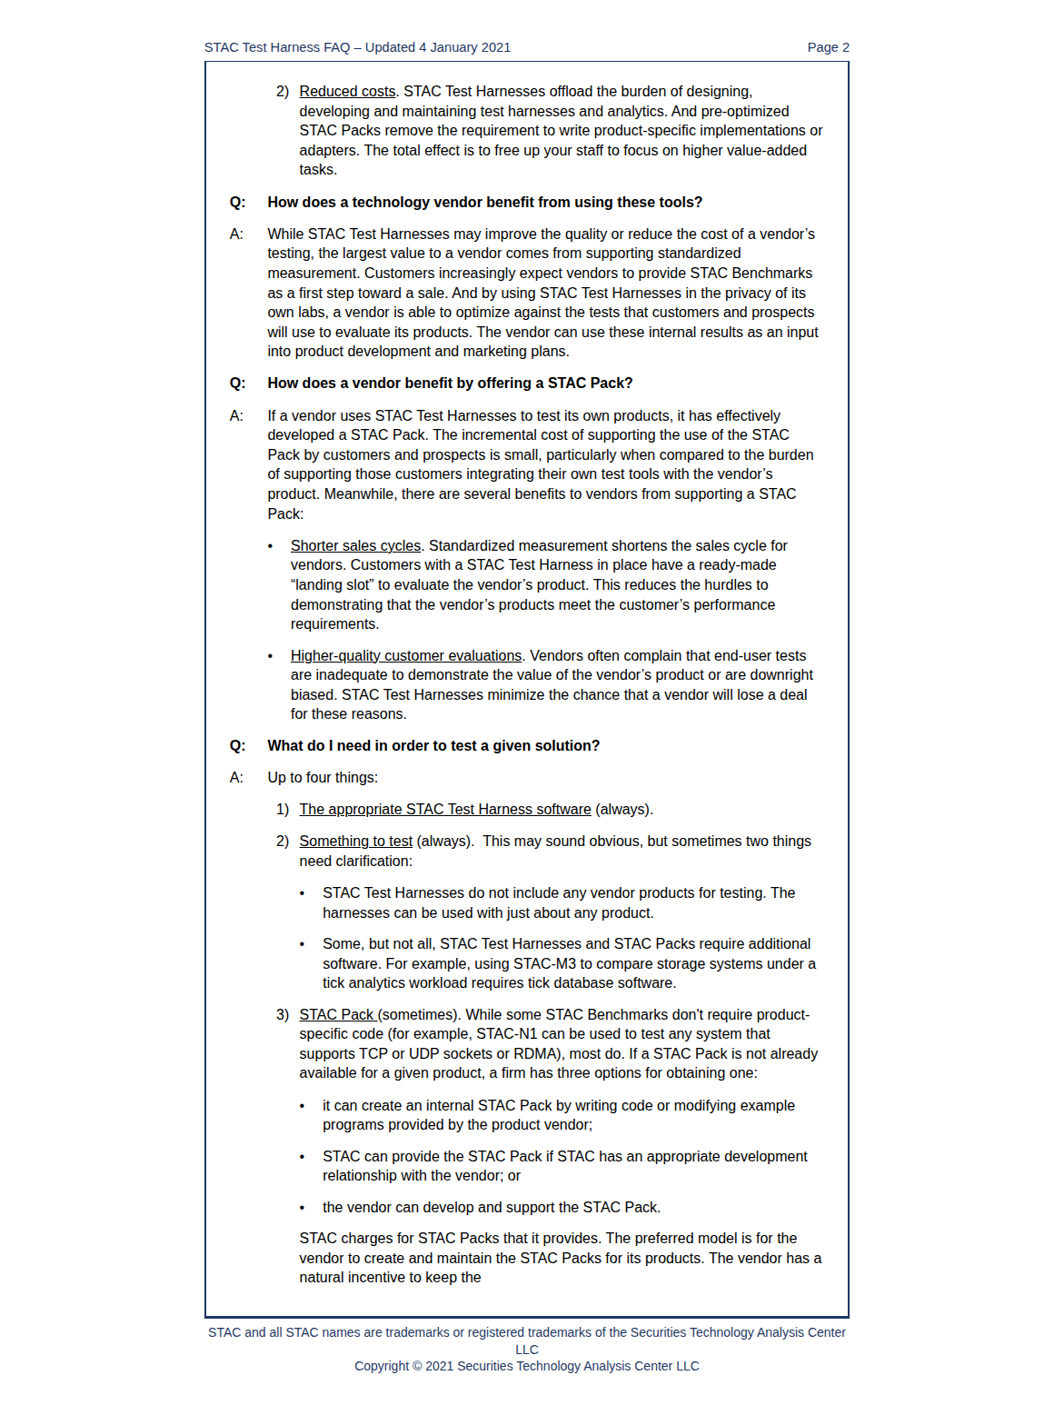STAC Test Harness FAQ – Updated 4 January 2021 Page 2
2)
Reduced costs. STAC Test Harnesses offload the burden of designing, developing and maintaining test harnesses and analytics. And pre-optimized STAC Packs remove the requirement to write product-specific implementations or adapters. The total effect is to free up your staff to focus on higher value-added tasks.
Q:
How does a technology vendor benefit from using these tools?
A:
While STAC Test Harnesses may improve the quality or reduce the cost of a vendor’s testing, the largest value to a vendor comes from supporting standardized measurement. Customers increasingly expect vendors to provide STAC Benchmarks as a first step toward a sale. And by using STAC Test Harnesses in the privacy of its own labs, a vendor is able to optimize against the tests that customers and prospects will use to evaluate its products. The vendor can use these internal results as an input into product development and marketing plans.
Q:
How does a vendor benefit by offering a STAC Pack?
A:
If a vendor uses STAC Test Harnesses to test its own products, it has effectively developed a STAC Pack. The incremental cost of supporting the use of the STAC Pack by customers and prospects is small, particularly when compared to the burden of supporting those customers integrating their own test tools with the vendor’s product. Meanwhile, there are several benefits to vendors from supporting a STAC Pack:
•
Shorter sales cycles. Standardized measurement shortens the sales cycle for vendors. Customers with a STAC Test Harness in place have a ready-made “landing slot” to evaluate the vendor’s product. This reduces the hurdles to demonstrating that the vendor’s products meet the customer’s performance requirements.
•
Higher-quality customer evaluations. Vendors often complain that end-user tests are inadequate to demonstrate the value of the vendor’s product or are downright biased. STAC Test Harnesses minimize the chance that a vendor will lose a deal for these reasons.
Q:
What do I need in order to test a given solution?
A:
Up to four things:
1)
The appropriate STAC Test Harness software (always).
2)
Something to test (always). This may sound obvious, but sometimes two things need clarification:
•
STAC Test Harnesses do not include any vendor products for testing. The harnesses can be used with just about any product.
•
Some, but not all, STAC Test Harnesses and STAC Packs require additional software. For example, using STAC-M3 to compare storage systems under a tick analytics workload requires tick database software.
3)
STAC Pack (sometimes). While some STAC Benchmarks don't require product-specific code (for example, STAC-N1 can be used to test any system that supports TCP or UDP sockets or RDMA), most do. If a STAC Pack is not already available for a given product, a firm has three options for obtaining one:
•
it can create an internal STAC Pack by writing code or modifying example programs provided by the product vendor;
•
STAC can provide the STAC Pack if STAC has an appropriate development relationship with the vendor; or
•
the vendor can develop and support the STAC Pack.
STAC charges for STAC Packs that it provides. The preferred model is for the vendor to create and maintain the STAC Packs for its products. The vendor has a natural incentive to keep the
STAC and all STAC names are trademarks or registered trademarks of the Securities Technology Analysis Center LLC
Copyright © 2021 Securities Technology Analysis Center LLC